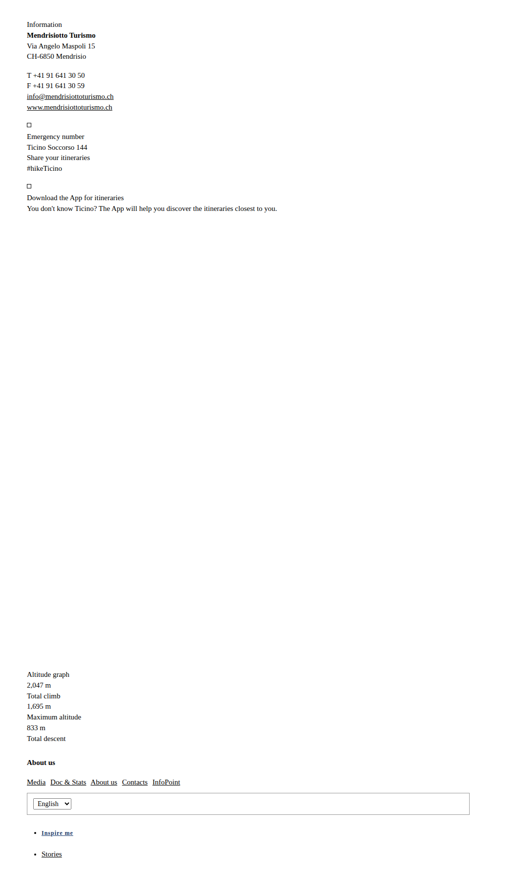Information
Mendrisiotto Turismo
Via Angelo Maspoli 15
CH-6850 Mendrisio
T +41 91 641 30 50
F +41 91 641 30 59
info@mendrisiottoturismo.ch
www.mendrisiottoturismo.ch
Emergency number
Ticino Soccorso 144
Share your itineraries
#hikeTicino
Download the App for itineraries
You don't know Ticino? The App will help you discover the itineraries closest to you.
Altitude graph
2,047 m
Total climb
1,695 m
Maximum altitude
833 m
Total descent
About us
Media Doc & Stats About us Contacts InfoPoint
English Italiano Deutsch Français
Inspire me
Stories